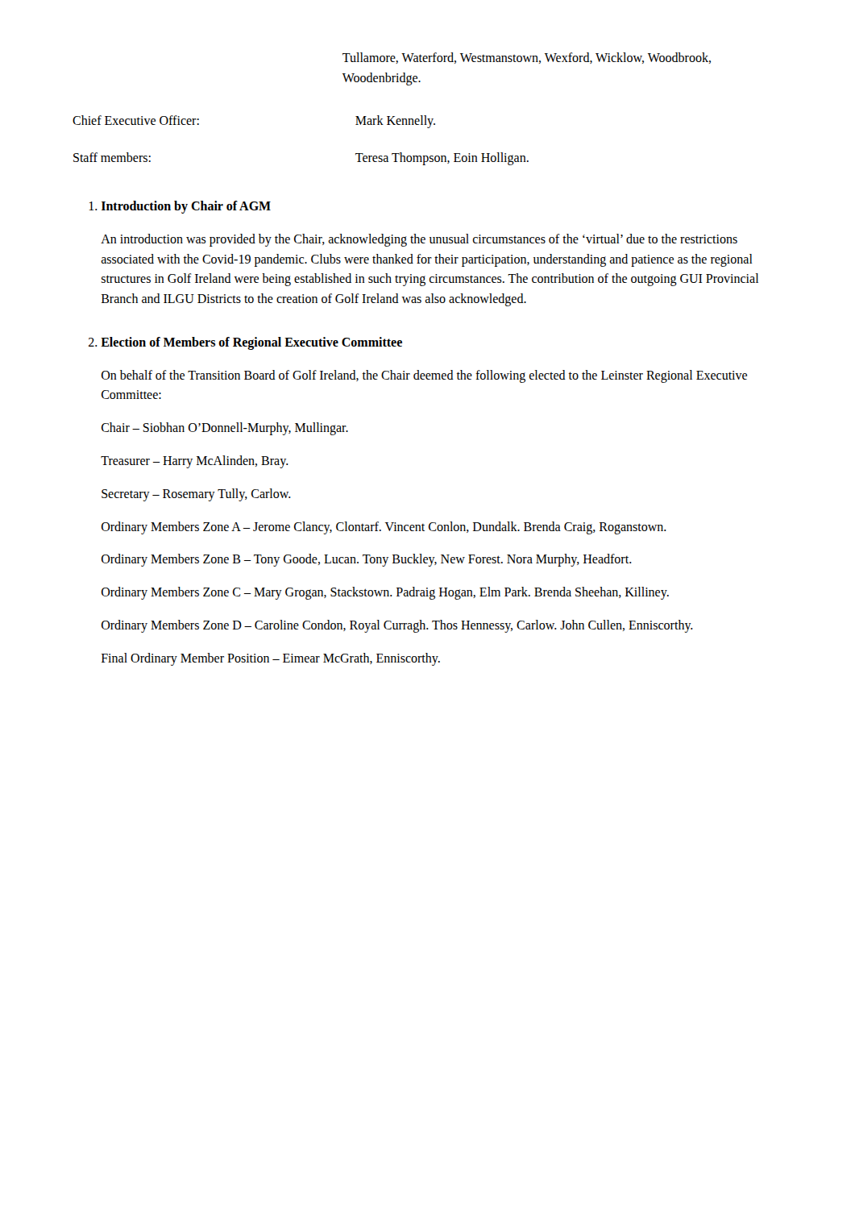Tullamore, Waterford, Westmanstown, Wexford, Wicklow, Woodbrook, Woodenbridge.
Chief Executive Officer:
Mark Kennelly.
Staff members:
Teresa Thompson, Eoin Holligan.
Introduction by Chair of AGM
An introduction was provided by the Chair, acknowledging the unusual circumstances of the ‘virtual’ due to the restrictions associated with the Covid-19 pandemic. Clubs were thanked for their participation, understanding and patience as the regional structures in Golf Ireland were being established in such trying circumstances. The contribution of the outgoing GUI Provincial Branch and ILGU Districts to the creation of Golf Ireland was also acknowledged.
Election of Members of Regional Executive Committee
On behalf of the Transition Board of Golf Ireland, the Chair deemed the following elected to the Leinster Regional Executive Committee:
Chair – Siobhan O’Donnell-Murphy, Mullingar.
Treasurer – Harry McAlinden, Bray.
Secretary – Rosemary Tully, Carlow.
Ordinary Members Zone A – Jerome Clancy, Clontarf. Vincent Conlon, Dundalk. Brenda Craig, Roganstown.
Ordinary Members Zone B – Tony Goode, Lucan. Tony Buckley, New Forest. Nora Murphy, Headfort.
Ordinary Members Zone C – Mary Grogan, Stackstown. Padraig Hogan, Elm Park. Brenda Sheehan, Killiney.
Ordinary Members Zone D – Caroline Condon, Royal Curragh. Thos Hennessy, Carlow. John Cullen, Enniscorthy.
Final Ordinary Member Position – Eimear McGrath, Enniscorthy.